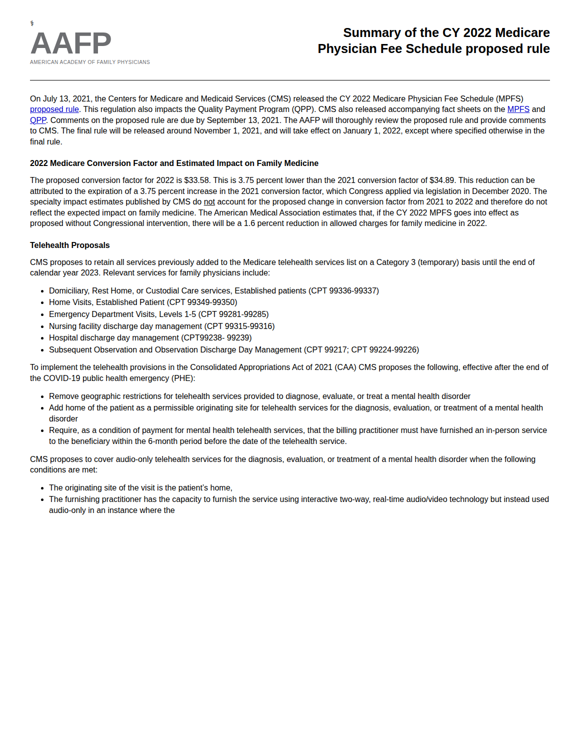⚕
AAFP
AMERICAN ACADEMY OF FAMILY PHYSICIANS
Summary of the CY 2022 Medicare
Physician Fee Schedule proposed rule
On July 13, 2021, the Centers for Medicare and Medicaid Services (CMS) released the CY 2022 Medicare Physician Fee Schedule (MPFS) proposed rule. This regulation also impacts the Quality Payment Program (QPP). CMS also released accompanying fact sheets on the MPFS and QPP. Comments on the proposed rule are due by September 13, 2021. The AAFP will thoroughly review the proposed rule and provide comments to CMS. The final rule will be released around November 1, 2021, and will take effect on January 1, 2022, except where specified otherwise in the final rule.
2022 Medicare Conversion Factor and Estimated Impact on Family Medicine
The proposed conversion factor for 2022 is $33.58. This is 3.75 percent lower than the 2021 conversion factor of $34.89. This reduction can be attributed to the expiration of a 3.75 percent increase in the 2021 conversion factor, which Congress applied via legislation in December 2020. The specialty impact estimates published by CMS do not account for the proposed change in conversion factor from 2021 to 2022 and therefore do not reflect the expected impact on family medicine. The American Medical Association estimates that, if the CY 2022 MPFS goes into effect as proposed without Congressional intervention, there will be a 1.6 percent reduction in allowed charges for family medicine in 2022.
Telehealth Proposals
CMS proposes to retain all services previously added to the Medicare telehealth services list on a Category 3 (temporary) basis until the end of calendar year 2023. Relevant services for family physicians include:
Domiciliary, Rest Home, or Custodial Care services, Established patients (CPT 99336-99337)
Home Visits, Established Patient (CPT 99349-99350)
Emergency Department Visits, Levels 1-5 (CPT 99281-99285)
Nursing facility discharge day management (CPT 99315-99316)
Hospital discharge day management (CPT99238- 99239)
Subsequent Observation and Observation Discharge Day Management (CPT 99217; CPT 99224-99226)
To implement the telehealth provisions in the Consolidated Appropriations Act of 2021 (CAA) CMS proposes the following, effective after the end of the COVID-19 public health emergency (PHE):
Remove geographic restrictions for telehealth services provided to diagnose, evaluate, or treat a mental health disorder
Add home of the patient as a permissible originating site for telehealth services for the diagnosis, evaluation, or treatment of a mental health disorder
Require, as a condition of payment for mental health telehealth services, that the billing practitioner must have furnished an in-person service to the beneficiary within the 6-month period before the date of the telehealth service.
CMS proposes to cover audio-only telehealth services for the diagnosis, evaluation, or treatment of a mental health disorder when the following conditions are met:
The originating site of the visit is the patient’s home,
The furnishing practitioner has the capacity to furnish the service using interactive two-way, real-time audio/video technology but instead used audio-only in an instance where the